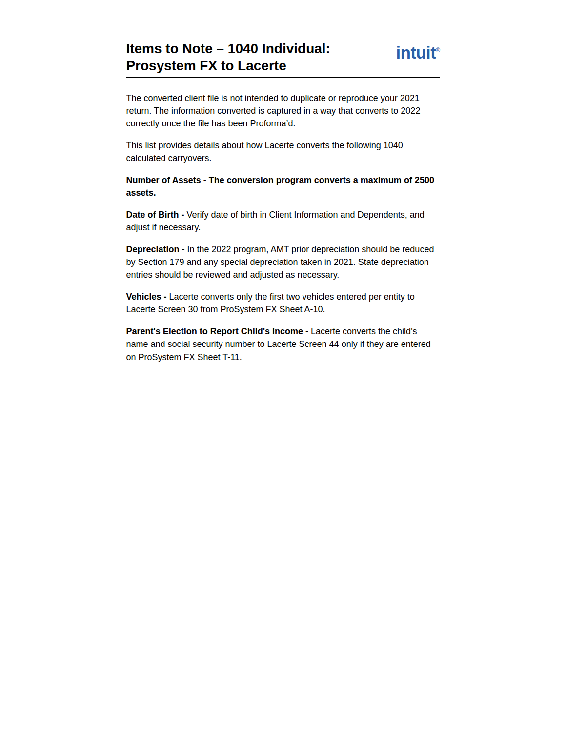Items to Note – 1040 Individual:
Prosystem FX to Lacerte
intuit®
The converted client file is not intended to duplicate or reproduce your 2021 return. The information converted is captured in a way that converts to 2022 correctly once the file has been Proforma’d.
This list provides details about how Lacerte converts the following 1040 calculated carryovers.
Number of Assets - The conversion program converts a maximum of 2500 assets.
Date of Birth - Verify date of birth in Client Information and Dependents, and adjust if necessary.
Depreciation - In the 2022 program, AMT prior depreciation should be reduced by Section 179 and any special depreciation taken in 2021. State depreciation entries should be reviewed and adjusted as necessary.
Vehicles - Lacerte converts only the first two vehicles entered per entity to Lacerte Screen 30 from ProSystem FX Sheet A-10.
Parent's Election to Report Child's Income - Lacerte converts the child's name and social security number to Lacerte Screen 44 only if they are entered on ProSystem FX Sheet T-11.